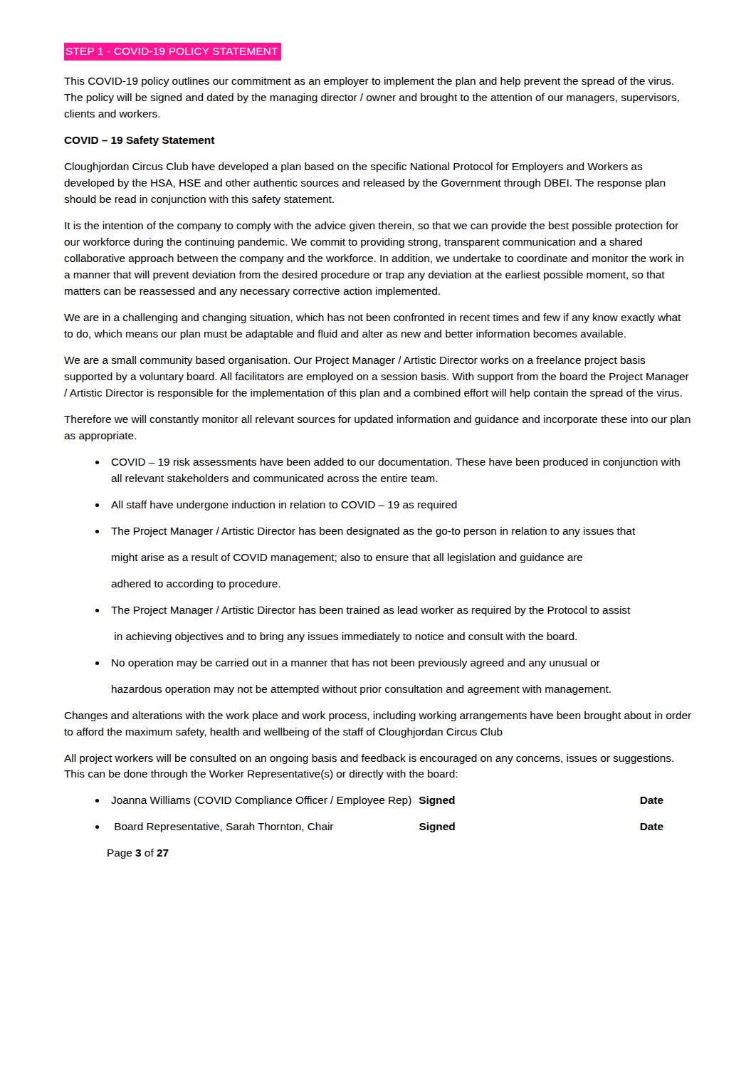STEP 1 - COVID-19 POLICY STATEMENT
This COVID-19 policy outlines our commitment as an employer to implement the plan and help prevent the spread of the virus. The policy will be signed and dated by the managing director / owner and brought to the attention of our managers, supervisors, clients and workers.
COVID – 19 Safety Statement
Cloughjordan Circus Club have developed a plan based on the specific National Protocol for Employers and Workers as developed by the HSA, HSE and other authentic sources and released by the Government through DBEI. The response plan should be read in conjunction with this safety statement.
It is the intention of the company to comply with the advice given therein, so that we can provide the best possible protection for our workforce during the continuing pandemic. We commit to providing strong, transparent communication and a shared collaborative approach between the company and the workforce. In addition, we undertake to coordinate and monitor the work in a manner that will prevent deviation from the desired procedure or trap any deviation at the earliest possible moment, so that matters can be reassessed and any necessary corrective action implemented.
We are in a challenging and changing situation, which has not been confronted in recent times and few if any know exactly what to do, which means our plan must be adaptable and fluid and alter as new and better information becomes available.
We are a small community based organisation. Our Project Manager / Artistic Director works on a freelance project basis supported by a voluntary board. All facilitators are employed on a session basis. With support from the board the Project Manager / Artistic Director is responsible for the implementation of this plan and a combined effort will help contain the spread of the virus.
Therefore we will constantly monitor all relevant sources for updated information and guidance and incorporate these into our plan as appropriate.
COVID – 19 risk assessments have been added to our documentation. These have been produced in conjunction with all relevant stakeholders and communicated across the entire team.
All staff have undergone induction in relation to COVID – 19 as required
The Project Manager / Artistic Director has been designated as the go-to person in relation to any issues that
might arise as a result of COVID management; also to ensure that all legislation and guidance are
adhered to according to procedure.
The Project Manager / Artistic Director has been trained as lead worker as required by the Protocol to assist
in achieving objectives and to bring any issues immediately to notice and consult with the board.
No operation may be carried out in a manner that has not been previously agreed and any unusual or
hazardous operation may not be attempted without prior consultation and agreement with management.
Changes and alterations with the work place and work process, including working arrangements have been brought about in order to afford the maximum safety, health and wellbeing of the staff of Cloughjordan Circus Club
All project workers will be consulted on an ongoing basis and feedback is encouraged on any concerns, issues or suggestions. This can be done through the Worker Representative(s) or directly with the board:
Joanna Williams (COVID Compliance Officer / Employee Rep) Signed Date
Board Representative, Sarah Thornton, Chair Signed Date
Page 3 of 27